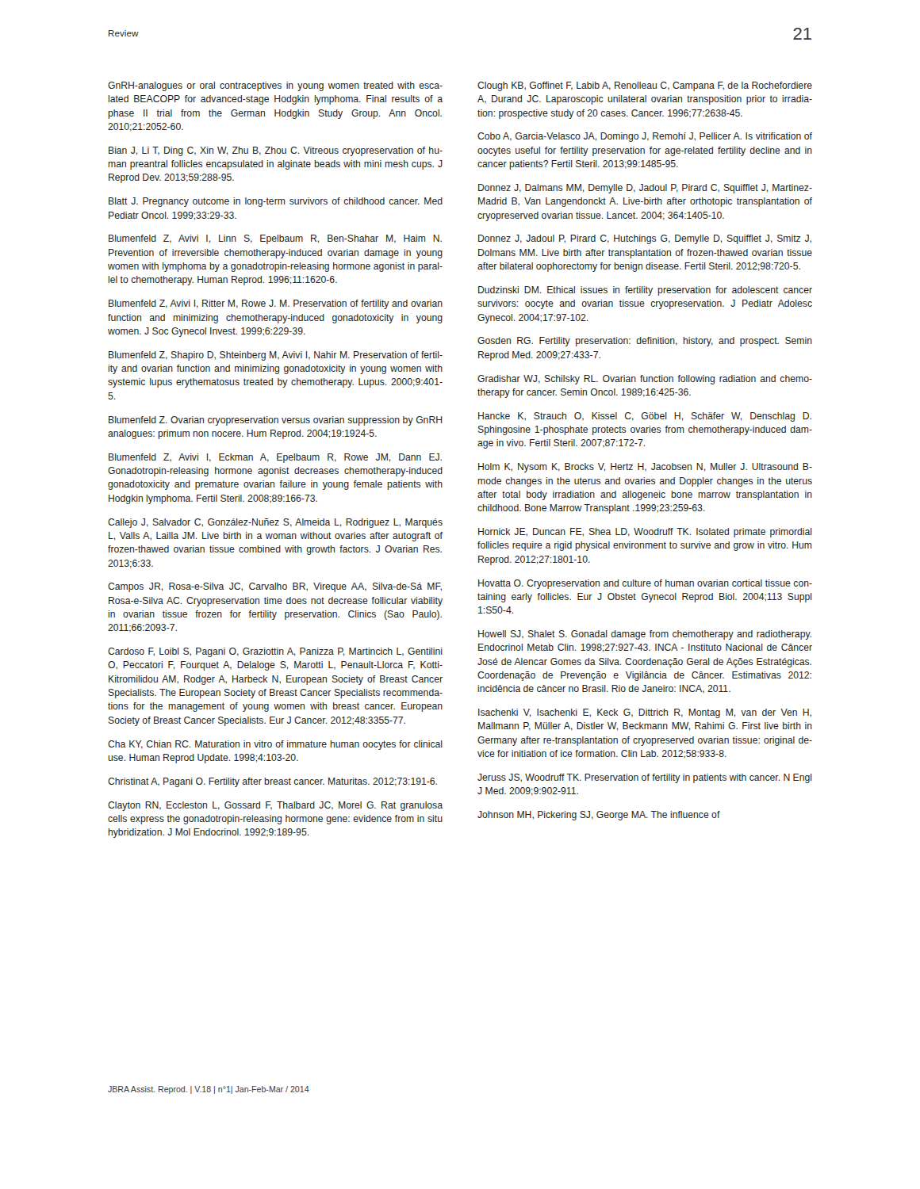Review
21
GnRH-analogues or oral contraceptives in young women treated with escalated BEACOPP for advanced-stage Hodgkin lymphoma. Final results of a phase II trial from the German Hodgkin Study Group. Ann Oncol. 2010;21:2052-60.
Bian J, Li T, Ding C, Xin W, Zhu B, Zhou C. Vitreous cryopreservation of human preantral follicles encapsulated in alginate beads with mini mesh cups. J Reprod Dev. 2013;59:288-95.
Blatt J. Pregnancy outcome in long-term survivors of childhood cancer. Med Pediatr Oncol. 1999;33:29-33.
Blumenfeld Z, Avivi I, Linn S, Epelbaum R, Ben-Shahar M, Haim N. Prevention of irreversible chemotherapy-induced ovarian damage in young women with lymphoma by a gonadotropin-releasing hormone agonist in parallel to chemotherapy. Human Reprod. 1996;11:1620-6.
Blumenfeld Z, Avivi I, Ritter M, Rowe J. M. Preservation of fertility and ovarian function and minimizing chemotherapy-induced gonadotoxicity in young women. J Soc Gynecol Invest. 1999;6:229-39.
Blumenfeld Z, Shapiro D, Shteinberg M, Avivi I, Nahir M. Preservation of fertility and ovarian function and minimizing gonadotoxicity in young women with systemic lupus erythematosus treated by chemotherapy. Lupus. 2000;9:401-5.
Blumenfeld Z. Ovarian cryopreservation versus ovarian suppression by GnRH analogues: primum non nocere. Hum Reprod. 2004;19:1924-5.
Blumenfeld Z, Avivi I, Eckman A, Epelbaum R, Rowe JM, Dann EJ. Gonadotropin-releasing hormone agonist decreases chemotherapy-induced gonadotoxicity and premature ovarian failure in young female patients with Hodgkin lymphoma. Fertil Steril. 2008;89:166-73.
Callejo J, Salvador C, González-Nuñez S, Almeida L, Rodriguez L, Marqués L, Valls A, Lailla JM. Live birth in a woman without ovaries after autograft of frozen-thawed ovarian tissue combined with growth factors. J Ovarian Res. 2013;6:33.
Campos JR, Rosa-e-Silva JC, Carvalho BR, Vireque AA, Silva-de-Sá MF, Rosa-e-Silva AC. Cryopreservation time does not decrease follicular viability in ovarian tissue frozen for fertility preservation. Clinics (Sao Paulo). 2011;66:2093-7.
Cardoso F, Loibl S, Pagani O, Graziottin A, Panizza P, Martincich L, Gentilini O, Peccatori F, Fourquet A, Delaloge S, Marotti L, Penault-Llorca F, Kotti-Kitromilidou AM, Rodger A, Harbeck N, European Society of Breast Cancer Specialists. The European Society of Breast Cancer Specialists recommendations for the management of young women with breast cancer. European Society of Breast Cancer Specialists. Eur J Cancer. 2012;48:3355-77.
Cha KY, Chian RC. Maturation in vitro of immature human oocytes for clinical use. Human Reprod Update. 1998;4:103-20.
Christinat A, Pagani O. Fertility after breast cancer. Maturitas. 2012;73:191-6.
Clayton RN, Eccleston L, Gossard F, Thalbard JC, Morel G. Rat granulosa cells express the gonadotropin-releasing hormone gene: evidence from in situ hybridization. J Mol Endocrinol. 1992;9:189-95.
Clough KB, Goffinet F, Labib A, Renolleau C, Campana F, de la Rochefordiere A, Durand JC. Laparoscopic unilateral ovarian transposition prior to irradiation: prospective study of 20 cases. Cancer. 1996;77:2638-45.
Cobo A, Garcia-Velasco JA, Domingo J, Remohí J, Pellicer A. Is vitrification of oocytes useful for fertility preservation for age-related fertility decline and in cancer patients? Fertil Steril. 2013;99:1485-95.
Donnez J, Dalmans MM, Demylle D, Jadoul P, Pirard C, Squifflet J, Martinez-Madrid B, Van Langendonckt A. Live-birth after orthotopic transplantation of cryopreserved ovarian tissue. Lancet. 2004; 364:1405-10.
Donnez J, Jadoul P, Pirard C, Hutchings G, Demylle D, Squifflet J, Smitz J, Dolmans MM. Live birth after transplantation of frozen-thawed ovarian tissue after bilateral oophorectomy for benign disease. Fertil Steril. 2012;98:720-5.
Dudzinski DM. Ethical issues in fertility preservation for adolescent cancer survivors: oocyte and ovarian tissue cryopreservation. J Pediatr Adolesc Gynecol. 2004;17:97-102.
Gosden RG. Fertility preservation: definition, history, and prospect. Semin Reprod Med. 2009;27:433-7.
Gradishar WJ, Schilsky RL. Ovarian function following radiation and chemotherapy for cancer. Semin Oncol. 1989;16:425-36.
Hancke K, Strauch O, Kissel C, Göbel H, Schäfer W, Denschlag D. Sphingosine 1-phosphate protects ovaries from chemotherapy-induced damage in vivo. Fertil Steril. 2007;87:172-7.
Holm K, Nysom K, Brocks V, Hertz H, Jacobsen N, Muller J. Ultrasound B-mode changes in the uterus and ovaries and Doppler changes in the uterus after total body irradiation and allogeneic bone marrow transplantation in childhood. Bone Marrow Transplant .1999;23:259-63.
Hornick JE, Duncan FE, Shea LD, Woodruff TK. Isolated primate primordial follicles require a rigid physical environment to survive and grow in vitro. Hum Reprod. 2012;27:1801-10.
Hovatta O. Cryopreservation and culture of human ovarian cortical tissue containing early follicles. Eur J Obstet Gynecol Reprod Biol. 2004;113 Suppl 1:S50-4.
Howell SJ, Shalet S. Gonadal damage from chemotherapy and radiotherapy. Endocrinol Metab Clin. 1998;27:927-43. INCA - Instituto Nacional de Câncer José de Alencar Gomes da Silva. Coordenação Geral de Ações Estratégicas. Coordenação de Prevenção e Vigilância de Câncer. Estimativas 2012: incidência de câncer no Brasil. Rio de Janeiro: INCA, 2011.
Isachenki V, Isachenki E, Keck G, Dittrich R, Montag M, van der Ven H, Mallmann P, Müller A, Distler W, Beckmann MW, Rahimi G. First live birth in Germany after re-transplantation of cryopreserved ovarian tissue: original device for initiation of ice formation. Clin Lab. 2012;58:933-8.
Jeruss JS, Woodruff TK. Preservation of fertility in patients with cancer. N Engl J Med. 2009;9:902-911.
Johnson MH, Pickering SJ, George MA. The influence of
JBRA Assist. Reprod. | V.18 | n°1| Jan-Feb-Mar / 2014